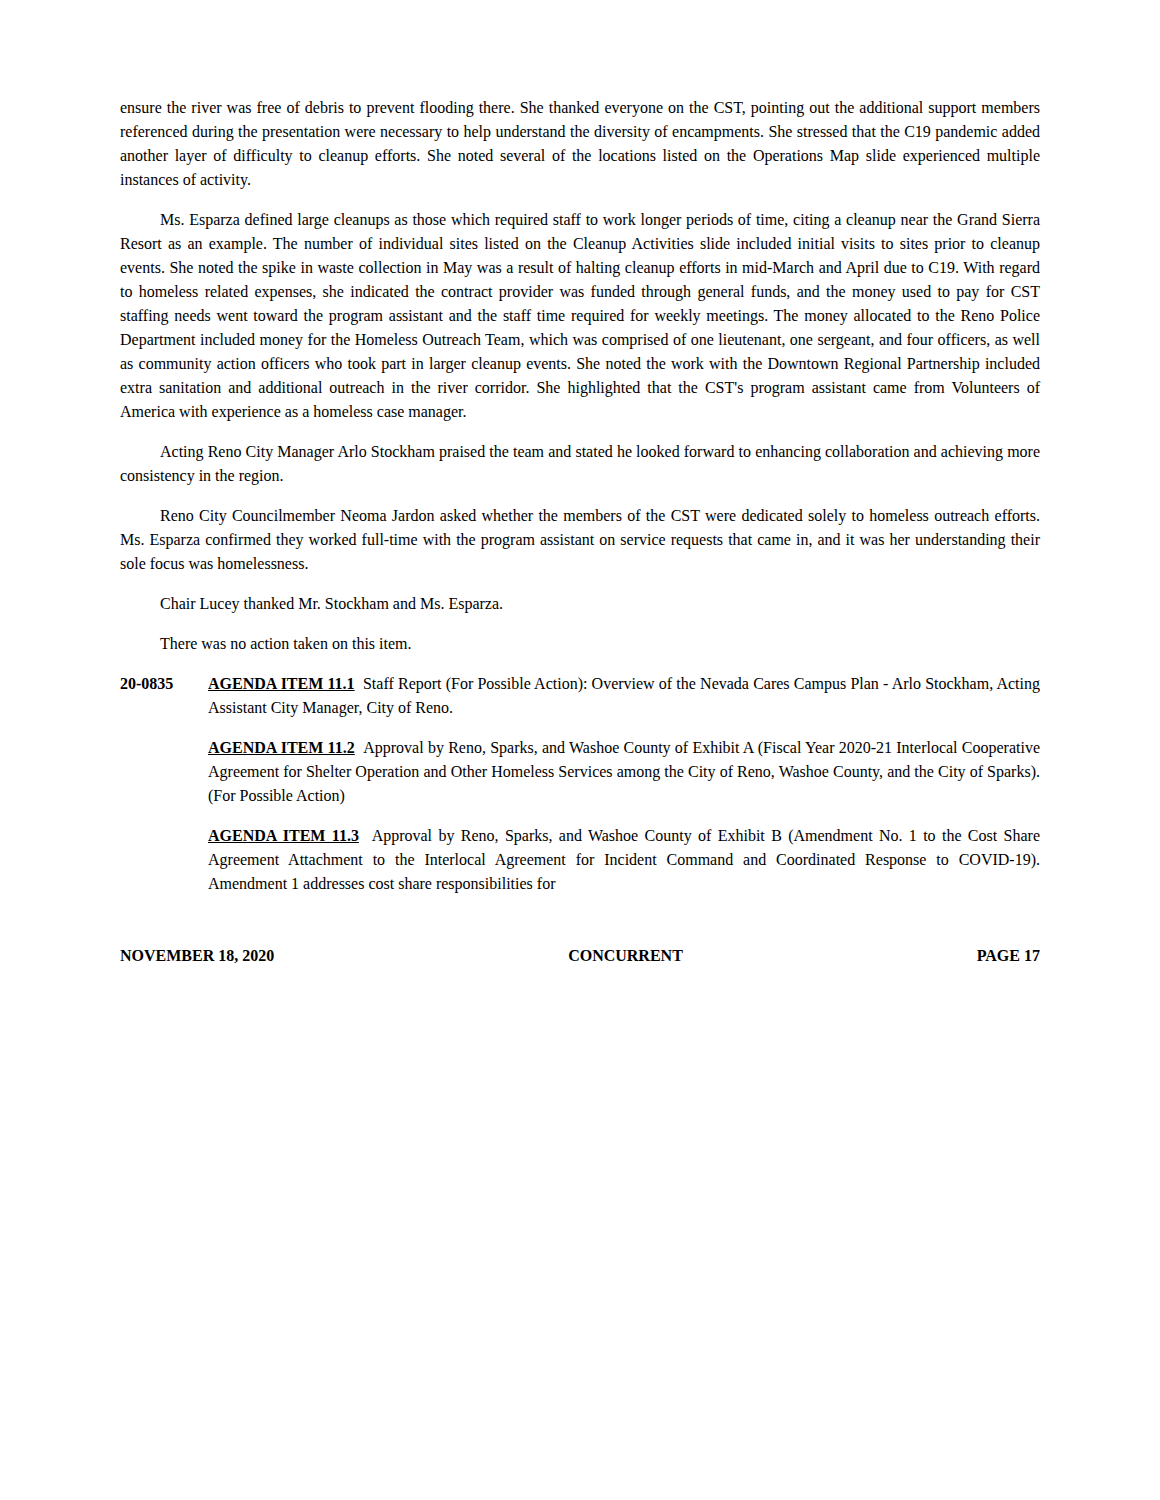ensure the river was free of debris to prevent flooding there. She thanked everyone on the CST, pointing out the additional support members referenced during the presentation were necessary to help understand the diversity of encampments. She stressed that the C19 pandemic added another layer of difficulty to cleanup efforts. She noted several of the locations listed on the Operations Map slide experienced multiple instances of activity.
Ms. Esparza defined large cleanups as those which required staff to work longer periods of time, citing a cleanup near the Grand Sierra Resort as an example. The number of individual sites listed on the Cleanup Activities slide included initial visits to sites prior to cleanup events. She noted the spike in waste collection in May was a result of halting cleanup efforts in mid-March and April due to C19. With regard to homeless related expenses, she indicated the contract provider was funded through general funds, and the money used to pay for CST staffing needs went toward the program assistant and the staff time required for weekly meetings. The money allocated to the Reno Police Department included money for the Homeless Outreach Team, which was comprised of one lieutenant, one sergeant, and four officers, as well as community action officers who took part in larger cleanup events. She noted the work with the Downtown Regional Partnership included extra sanitation and additional outreach in the river corridor. She highlighted that the CST's program assistant came from Volunteers of America with experience as a homeless case manager.
Acting Reno City Manager Arlo Stockham praised the team and stated he looked forward to enhancing collaboration and achieving more consistency in the region.
Reno City Councilmember Neoma Jardon asked whether the members of the CST were dedicated solely to homeless outreach efforts. Ms. Esparza confirmed they worked full-time with the program assistant on service requests that came in, and it was her understanding their sole focus was homelessness.
Chair Lucey thanked Mr. Stockham and Ms. Esparza.
There was no action taken on this item.
20-0835
AGENDA ITEM 11.1 Staff Report (For Possible Action): Overview of the Nevada Cares Campus Plan - Arlo Stockham, Acting Assistant City Manager, City of Reno.
AGENDA ITEM 11.2 Approval by Reno, Sparks, and Washoe County of Exhibit A (Fiscal Year 2020-21 Interlocal Cooperative Agreement for Shelter Operation and Other Homeless Services among the City of Reno, Washoe County, and the City of Sparks). (For Possible Action)
AGENDA ITEM 11.3 Approval by Reno, Sparks, and Washoe County of Exhibit B (Amendment No. 1 to the Cost Share Agreement Attachment to the Interlocal Agreement for Incident Command and Coordinated Response to COVID-19). Amendment 1 addresses cost share responsibilities for
NOVEMBER 18, 2020 CONCURRENT PAGE 17